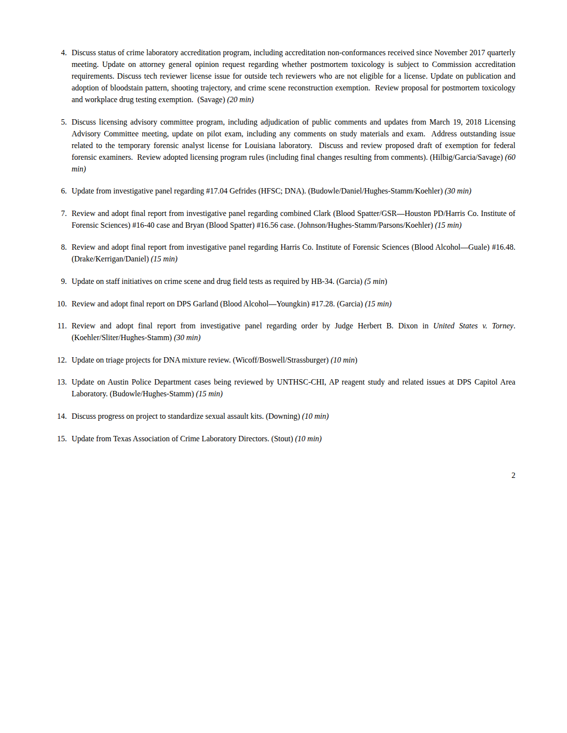Discuss status of crime laboratory accreditation program, including accreditation non-conformances received since November 2017 quarterly meeting. Update on attorney general opinion request regarding whether postmortem toxicology is subject to Commission accreditation requirements. Discuss tech reviewer license issue for outside tech reviewers who are not eligible for a license. Update on publication and adoption of bloodstain pattern, shooting trajectory, and crime scene reconstruction exemption. Review proposal for postmortem toxicology and workplace drug testing exemption. (Savage) (20 min)
Discuss licensing advisory committee program, including adjudication of public comments and updates from March 19, 2018 Licensing Advisory Committee meeting, update on pilot exam, including any comments on study materials and exam. Address outstanding issue related to the temporary forensic analyst license for Louisiana laboratory. Discuss and review proposed draft of exemption for federal forensic examiners. Review adopted licensing program rules (including final changes resulting from comments). (Hilbig/Garcia/Savage) (60 min)
Update from investigative panel regarding #17.04 Gefrides (HFSC; DNA). (Budowle/Daniel/Hughes-Stamm/Koehler) (30 min)
Review and adopt final report from investigative panel regarding combined Clark (Blood Spatter/GSR—Houston PD/Harris Co. Institute of Forensic Sciences) #16-40 case and Bryan (Blood Spatter) #16.56 case. (Johnson/Hughes-Stamm/Parsons/Koehler) (15 min)
Review and adopt final report from investigative panel regarding Harris Co. Institute of Forensic Sciences (Blood Alcohol—Guale) #16.48. (Drake/Kerrigan/Daniel) (15 min)
Update on staff initiatives on crime scene and drug field tests as required by HB-34. (Garcia) (5 min)
Review and adopt final report on DPS Garland (Blood Alcohol—Youngkin) #17.28. (Garcia) (15 min)
Review and adopt final report from investigative panel regarding order by Judge Herbert B. Dixon in United States v. Torney. (Koehler/Sliter/Hughes-Stamm) (30 min)
Update on triage projects for DNA mixture review. (Wicoff/Boswell/Strassburger) (10 min)
Update on Austin Police Department cases being reviewed by UNTHSC-CHI, AP reagent study and related issues at DPS Capitol Area Laboratory. (Budowle/Hughes-Stamm) (15 min)
Discuss progress on project to standardize sexual assault kits. (Downing) (10 min)
Update from Texas Association of Crime Laboratory Directors. (Stout) (10 min)
2